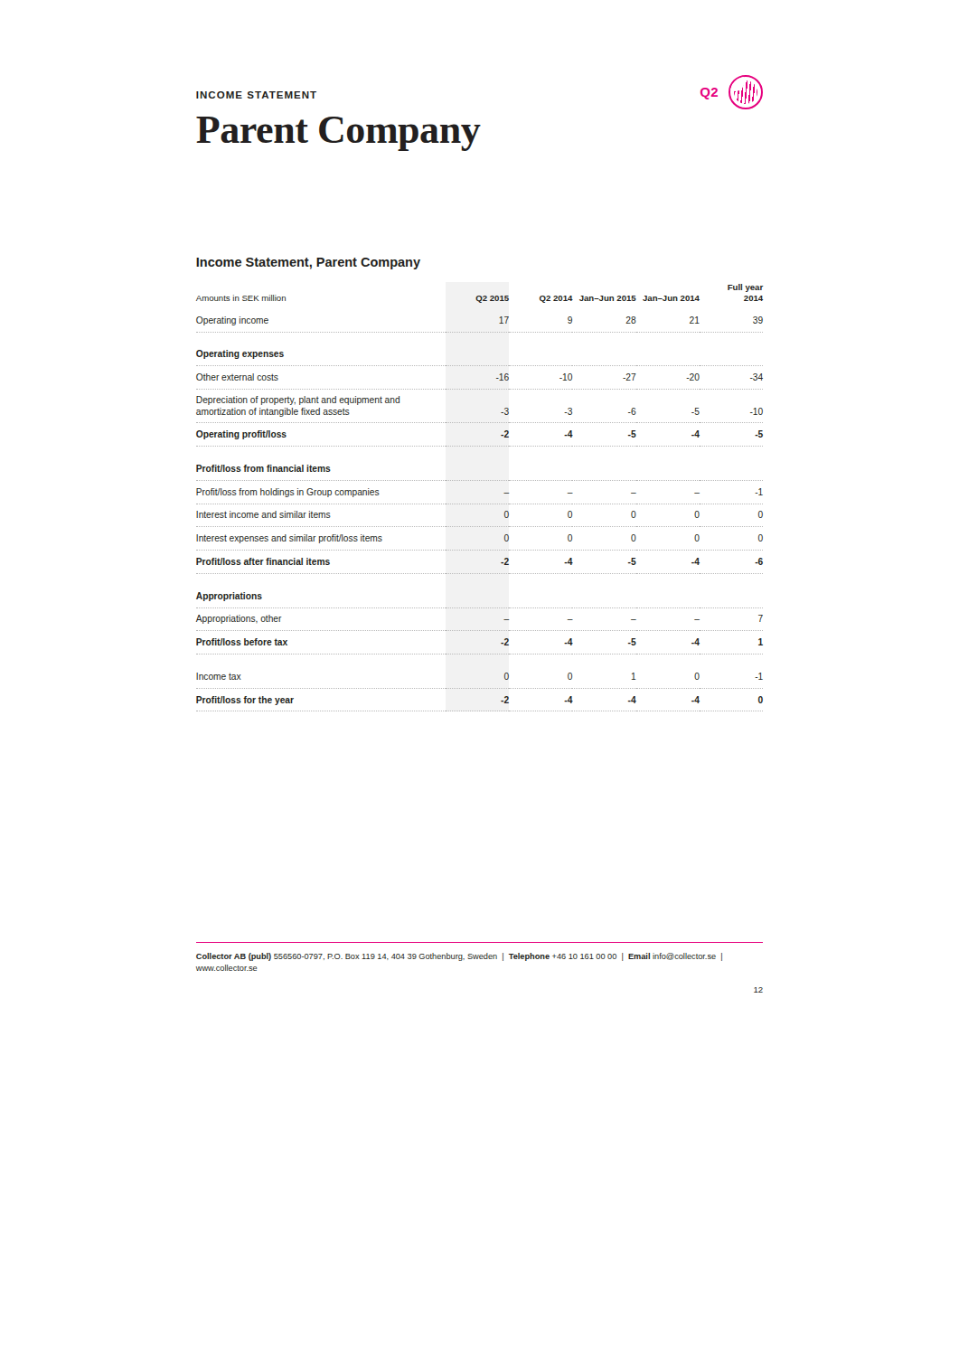Q2
Income statement
Parent Company
Income Statement, Parent Company
| Amounts in SEK million | Q2 2015 | Q2 2014 | Jan–Jun 2015 | Jan–Jun 2014 | Full year 2014 |
| --- | --- | --- | --- | --- | --- |
| Operating income | 17 | 9 | 28 | 21 | 39 |
| Operating expenses | | | | | |
| Other external costs | -16 | -10 | -27 | -20 | -34 |
| Depreciation of property, plant and equipment and amortization of intangible fixed assets | -3 | -3 | -6 | -5 | -10 |
| Operating profit/loss | -2 | -4 | -5 | -4 | -5 |
| Profit/loss from financial items | | | | | |
| Profit/loss from holdings in Group companies | – | – | – | – | -1 |
| Interest income and similar items | 0 | 0 | 0 | 0 | 0 |
| Interest expenses and similar profit/loss items | 0 | 0 | 0 | 0 | 0 |
| Profit/loss after financial items | -2 | -4 | -5 | -4 | -6 |
| Appropriations | | | | | |
| Appropriations, other | – | – | – | – | 7 |
| Profit/loss before tax | -2 | -4 | -5 | -4 | 1 |
| Income tax | 0 | 0 | 1 | 0 | -1 |
| Profit/loss for the year | -2 | -4 | -4 | -4 | 0 |
Collector AB (publ) 556560-0797, P.O. Box 119 14, 404 39 Gothenburg, Sweden | Telephone +46 10 161 00 00 | Email info@collector.se | www.collector.se
12